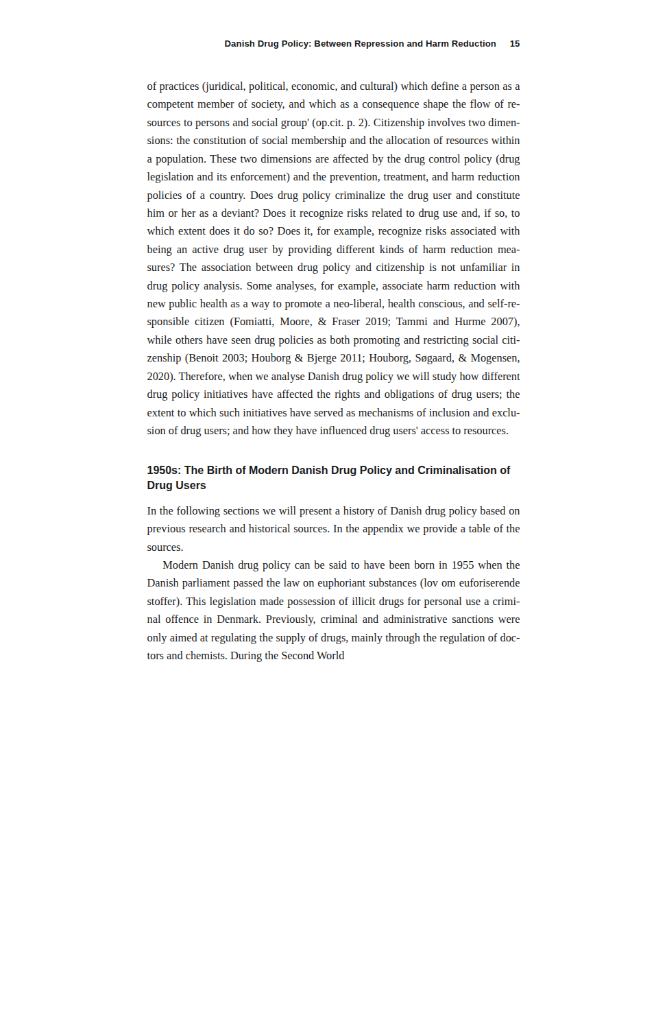Danish Drug Policy: Between Repression and Harm Reduction 15
of practices (juridical, political, economic, and cultural) which define a person as a competent member of society, and which as a consequence shape the flow of resources to persons and social group' (op.cit. p. 2). Citizenship involves two dimensions: the constitution of social membership and the allocation of resources within a population. These two dimensions are affected by the drug control policy (drug legislation and its enforcement) and the prevention, treatment, and harm reduction policies of a country. Does drug policy criminalize the drug user and constitute him or her as a deviant? Does it recognize risks related to drug use and, if so, to which extent does it do so? Does it, for example, recognize risks associated with being an active drug user by providing different kinds of harm reduction measures? The association between drug policy and citizenship is not unfamiliar in drug policy analysis. Some analyses, for example, associate harm reduction with new public health as a way to promote a neo-liberal, health conscious, and self-responsible citizen (Fomiatti, Moore, & Fraser 2019; Tammi and Hurme 2007), while others have seen drug policies as both promoting and restricting social citizenship (Benoit 2003; Houborg & Bjerge 2011; Houborg, Søgaard, & Mogensen, 2020). Therefore, when we analyse Danish drug policy we will study how different drug policy initiatives have affected the rights and obligations of drug users; the extent to which such initiatives have served as mechanisms of inclusion and exclusion of drug users; and how they have influenced drug users' access to resources.
1950s: The Birth of Modern Danish Drug Policy and Criminalisation of Drug Users
In the following sections we will present a history of Danish drug policy based on previous research and historical sources. In the appendix we provide a table of the sources.
Modern Danish drug policy can be said to have been born in 1955 when the Danish parliament passed the law on euphoriant substances (lov om euforiserende stoffer). This legislation made possession of illicit drugs for personal use a criminal offence in Denmark. Previously, criminal and administrative sanctions were only aimed at regulating the supply of drugs, mainly through the regulation of doctors and chemists. During the Second World